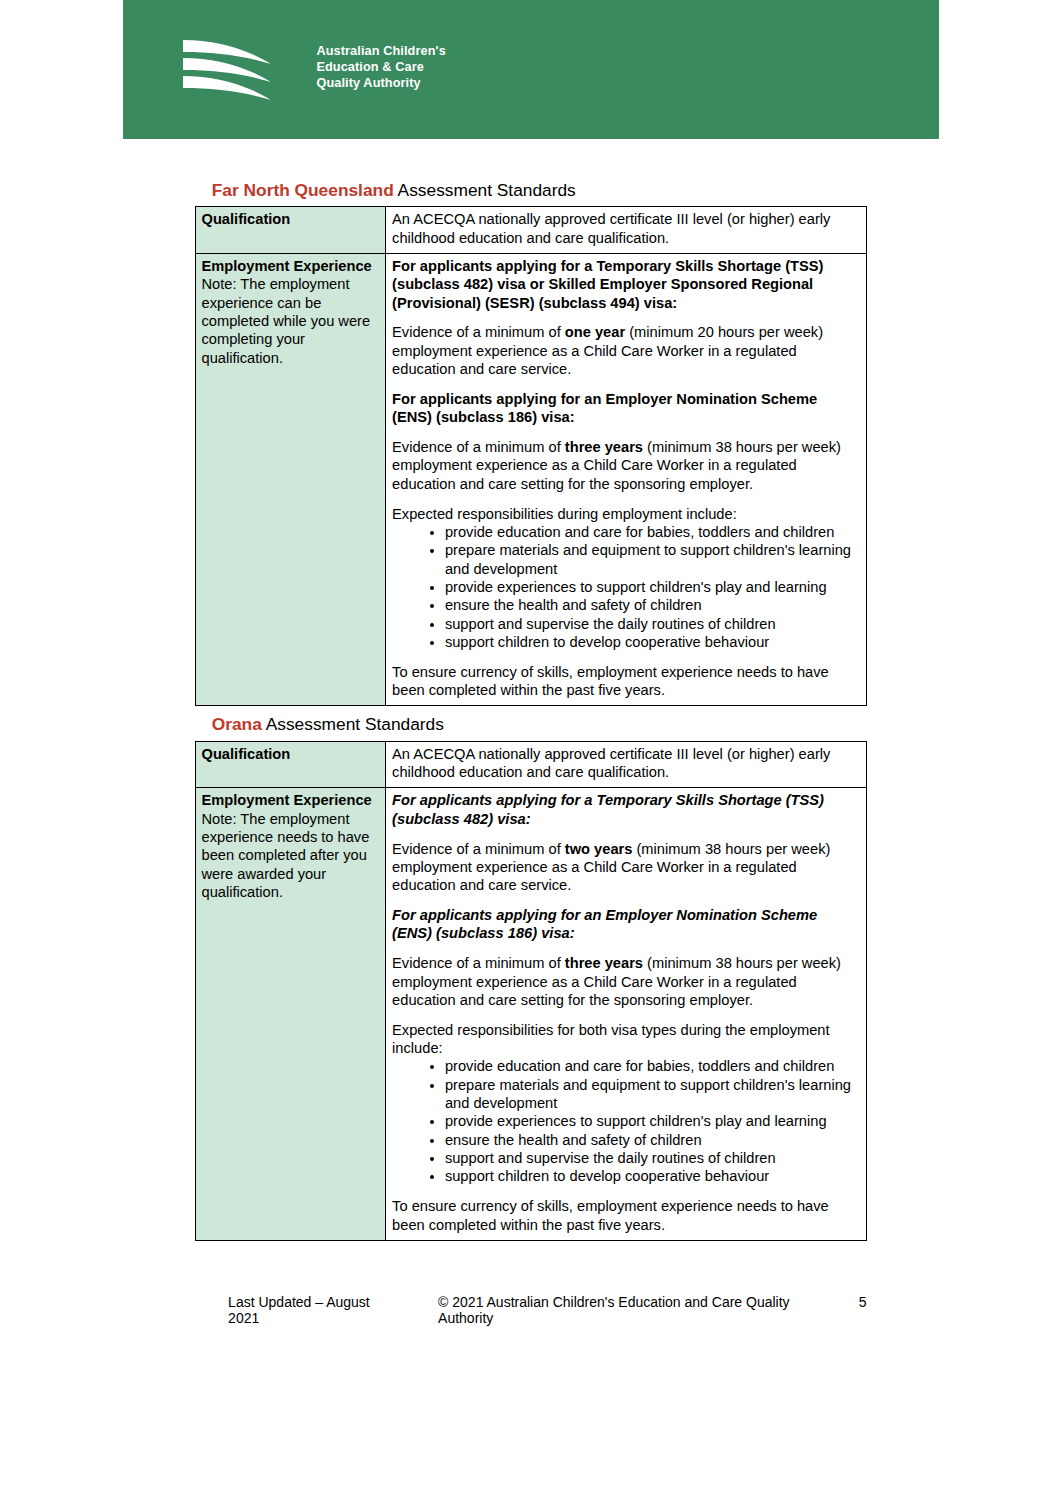Australian Children's
Education & Care
Quality Authority
Far North Queensland Assessment Standards
| Qualification | An ACECQA nationally approved certificate III level (or higher) early childhood education and care qualification. |
| Employment Experience Note: The employment experience can be completed while you were completing your qualification. | For applicants applying for a Temporary Skills Shortage (TSS) (subclass 482) visa or Skilled Employer Sponsored Regional (Provisional) (SESR) (subclass 494) visa: Evidence of a minimum of one year (minimum 20 hours per week) employment experience as a Child Care Worker in a regulated education and care service. For applicants applying for an Employer Nomination Scheme (ENS) (subclass 186) visa: Evidence of a minimum of three years (minimum 38 hours per week) employment experience as a Child Care Worker in a regulated education and care setting for the sponsoring employer. Expected responsibilities during employment include: provide education and care for babies, toddlers and children prepare materials and equipment to support children's learning and development provide experiences to support children's play and learning ensure the health and safety of children support and supervise the daily routines of children support children to develop cooperative behaviour To ensure currency of skills, employment experience needs to have been completed within the past five years. |
Orana Assessment Standards
| Qualification | An ACECQA nationally approved certificate III level (or higher) early childhood education and care qualification. |
| Employment Experience Note: The employment experience needs to have been completed after you were awarded your qualification. | For applicants applying for a Temporary Skills Shortage (TSS) (subclass 482) visa: Evidence of a minimum of two years (minimum 38 hours per week) employment experience as a Child Care Worker in a regulated education and care service. For applicants applying for an Employer Nomination Scheme (ENS) (subclass 186) visa: Evidence of a minimum of three years (minimum 38 hours per week) employment experience as a Child Care Worker in a regulated education and care setting for the sponsoring employer. Expected responsibilities for both visa types during the employment include: provide education and care for babies, toddlers and children prepare materials and equipment to support children's learning and development provide experiences to support children's play and learning ensure the health and safety of children support and supervise the daily routines of children support children to develop cooperative behaviour To ensure currency of skills, employment experience needs to have been completed within the past five years. |
Last Updated – August 2021 © 2021 Australian Children's Education and Care Quality Authority 5